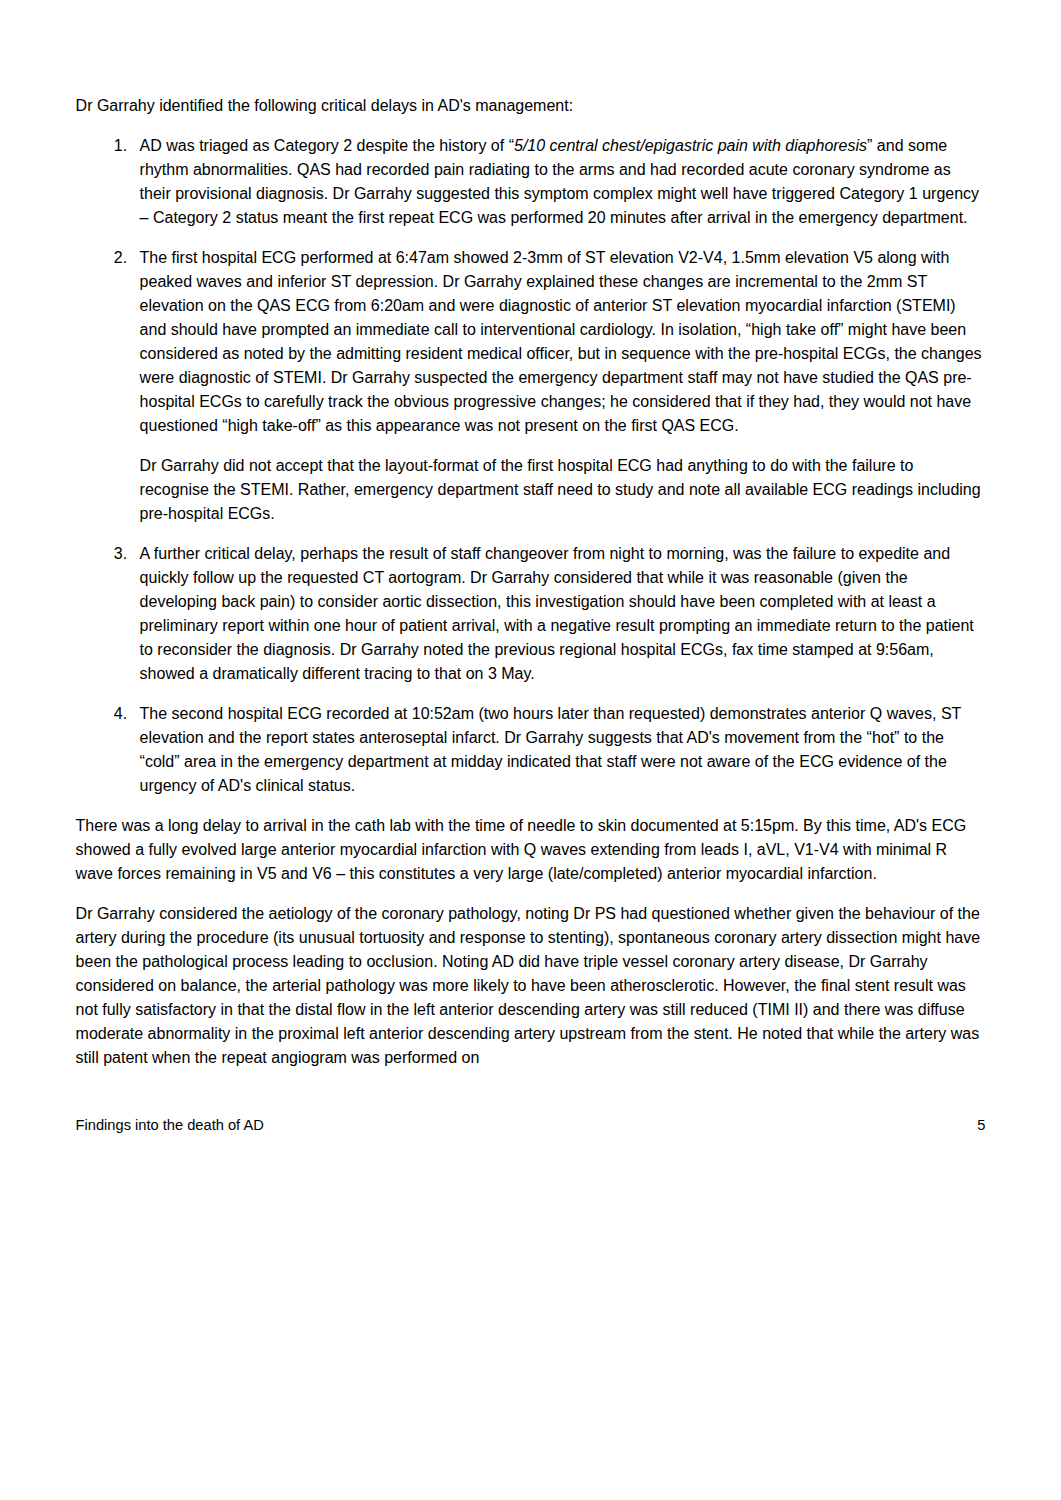Dr Garrahy identified the following critical delays in AD's management:
AD was triaged as Category 2 despite the history of “5/10 central chest/epigastric pain with diaphoresis” and some rhythm abnormalities. QAS had recorded pain radiating to the arms and had recorded acute coronary syndrome as their provisional diagnosis. Dr Garrahy suggested this symptom complex might well have triggered Category 1 urgency – Category 2 status meant the first repeat ECG was performed 20 minutes after arrival in the emergency department.
The first hospital ECG performed at 6:47am showed 2-3mm of ST elevation V2-V4, 1.5mm elevation V5 along with peaked waves and inferior ST depression. Dr Garrahy explained these changes are incremental to the 2mm ST elevation on the QAS ECG from 6:20am and were diagnostic of anterior ST elevation myocardial infarction (STEMI) and should have prompted an immediate call to interventional cardiology. In isolation, “high take off” might have been considered as noted by the admitting resident medical officer, but in sequence with the pre-hospital ECGs, the changes were diagnostic of STEMI. Dr Garrahy suspected the emergency department staff may not have studied the QAS pre-hospital ECGs to carefully track the obvious progressive changes; he considered that if they had, they would not have questioned “high take-off” as this appearance was not present on the first QAS ECG.
Dr Garrahy did not accept that the layout-format of the first hospital ECG had anything to do with the failure to recognise the STEMI. Rather, emergency department staff need to study and note all available ECG readings including pre-hospital ECGs.
A further critical delay, perhaps the result of staff changeover from night to morning, was the failure to expedite and quickly follow up the requested CT aortogram. Dr Garrahy considered that while it was reasonable (given the developing back pain) to consider aortic dissection, this investigation should have been completed with at least a preliminary report within one hour of patient arrival, with a negative result prompting an immediate return to the patient to reconsider the diagnosis. Dr Garrahy noted the previous regional hospital ECGs, fax time stamped at 9:56am, showed a dramatically different tracing to that on 3 May.
The second hospital ECG recorded at 10:52am (two hours later than requested) demonstrates anterior Q waves, ST elevation and the report states anteroseptal infarct. Dr Garrahy suggests that AD's movement from the “hot” to the “cold” area in the emergency department at midday indicated that staff were not aware of the ECG evidence of the urgency of AD's clinical status.
There was a long delay to arrival in the cath lab with the time of needle to skin documented at 5:15pm. By this time, AD's ECG showed a fully evolved large anterior myocardial infarction with Q waves extending from leads I, aVL, V1-V4 with minimal R wave forces remaining in V5 and V6 – this constitutes a very large (late/completed) anterior myocardial infarction.
Dr Garrahy considered the aetiology of the coronary pathology, noting Dr PS had questioned whether given the behaviour of the artery during the procedure (its unusual tortuosity and response to stenting), spontaneous coronary artery dissection might have been the pathological process leading to occlusion. Noting AD did have triple vessel coronary artery disease, Dr Garrahy considered on balance, the arterial pathology was more likely to have been atherosclerotic. However, the final stent result was not fully satisfactory in that the distal flow in the left anterior descending artery was still reduced (TIMI II) and there was diffuse moderate abnormality in the proximal left anterior descending artery upstream from the stent. He noted that while the artery was still patent when the repeat angiogram was performed on
Findings into the death of AD 5